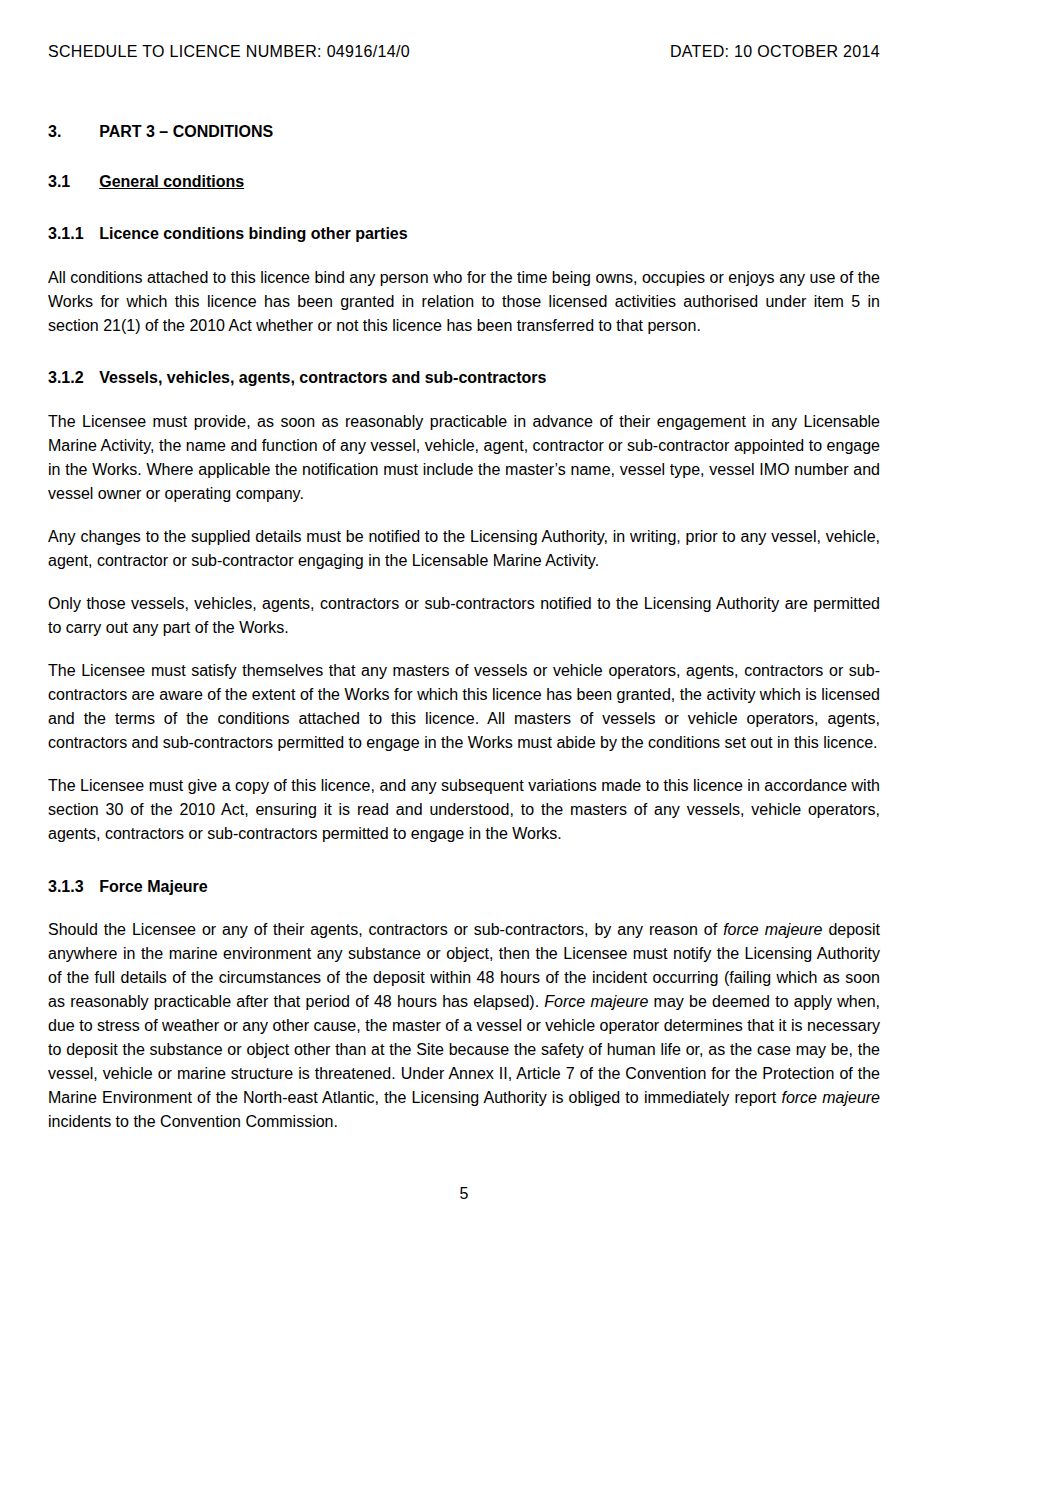SCHEDULE TO LICENCE NUMBER: 04916/14/0 DATED: 10 OCTOBER 2014
3. PART 3 – CONDITIONS
3.1 General conditions
3.1.1 Licence conditions binding other parties
All conditions attached to this licence bind any person who for the time being owns, occupies or enjoys any use of the Works for which this licence has been granted in relation to those licensed activities authorised under item 5 in section 21(1) of the 2010 Act whether or not this licence has been transferred to that person.
3.1.2 Vessels, vehicles, agents, contractors and sub-contractors
The Licensee must provide, as soon as reasonably practicable in advance of their engagement in any Licensable Marine Activity, the name and function of any vessel, vehicle, agent, contractor or sub-contractor appointed to engage in the Works. Where applicable the notification must include the master’s name, vessel type, vessel IMO number and vessel owner or operating company.
Any changes to the supplied details must be notified to the Licensing Authority, in writing, prior to any vessel, vehicle, agent, contractor or sub-contractor engaging in the Licensable Marine Activity.
Only those vessels, vehicles, agents, contractors or sub-contractors notified to the Licensing Authority are permitted to carry out any part of the Works.
The Licensee must satisfy themselves that any masters of vessels or vehicle operators, agents, contractors or sub-contractors are aware of the extent of the Works for which this licence has been granted, the activity which is licensed and the terms of the conditions attached to this licence. All masters of vessels or vehicle operators, agents, contractors and sub-contractors permitted to engage in the Works must abide by the conditions set out in this licence.
The Licensee must give a copy of this licence, and any subsequent variations made to this licence in accordance with section 30 of the 2010 Act, ensuring it is read and understood, to the masters of any vessels, vehicle operators, agents, contractors or sub-contractors permitted to engage in the Works.
3.1.3 Force Majeure
Should the Licensee or any of their agents, contractors or sub-contractors, by any reason of force majeure deposit anywhere in the marine environment any substance or object, then the Licensee must notify the Licensing Authority of the full details of the circumstances of the deposit within 48 hours of the incident occurring (failing which as soon as reasonably practicable after that period of 48 hours has elapsed). Force majeure may be deemed to apply when, due to stress of weather or any other cause, the master of a vessel or vehicle operator determines that it is necessary to deposit the substance or object other than at the Site because the safety of human life or, as the case may be, the vessel, vehicle or marine structure is threatened. Under Annex II, Article 7 of the Convention for the Protection of the Marine Environment of the North-east Atlantic, the Licensing Authority is obliged to immediately report force majeure incidents to the Convention Commission.
5